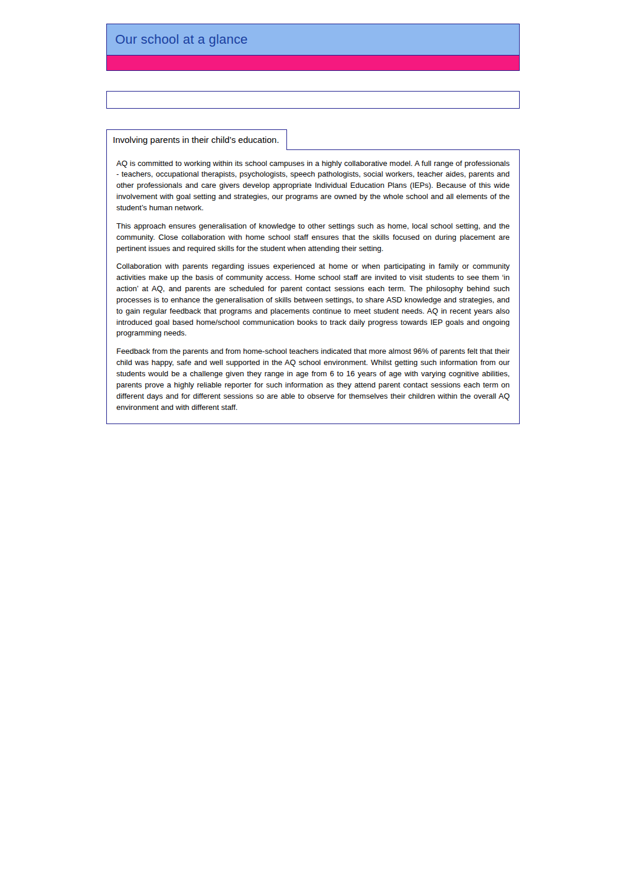Our school at a glance
Involving parents in their child’s education.
AQ is committed to working within its school campuses in a highly collaborative model. A full range of professionals - teachers, occupational therapists, psychologists, speech pathologists, social workers, teacher aides, parents and other professionals and care givers develop appropriate Individual Education Plans (IEPs). Because of this wide involvement with goal setting and strategies, our programs are owned by the whole school and all elements of the student’s human network.
This approach ensures generalisation of knowledge to other settings such as home, local school setting, and the community. Close collaboration with home school staff ensures that the skills focused on during placement are pertinent issues and required skills for the student when attending their setting.
Collaboration with parents regarding issues experienced at home or when participating in family or community activities make up the basis of community access. Home school staff are invited to visit students to see them ‘in action’ at AQ, and parents are scheduled for parent contact sessions each term. The philosophy behind such processes is to enhance the generalisation of skills between settings, to share ASD knowledge and strategies, and to gain regular feedback that programs and placements continue to meet student needs. AQ in recent years also introduced goal based home/school communication books to track daily progress towards IEP goals and ongoing programming needs.
Feedback from the parents and from home-school teachers indicated that more almost 96% of parents felt that their child was happy, safe and well supported in the AQ school environment. Whilst getting such information from our students would be a challenge given they range in age from 6 to 16 years of age with varying cognitive abilities, parents prove a highly reliable reporter for such information as they attend parent contact sessions each term on different days and for different sessions so are able to observe for themselves their children within the overall AQ environment and with different staff.